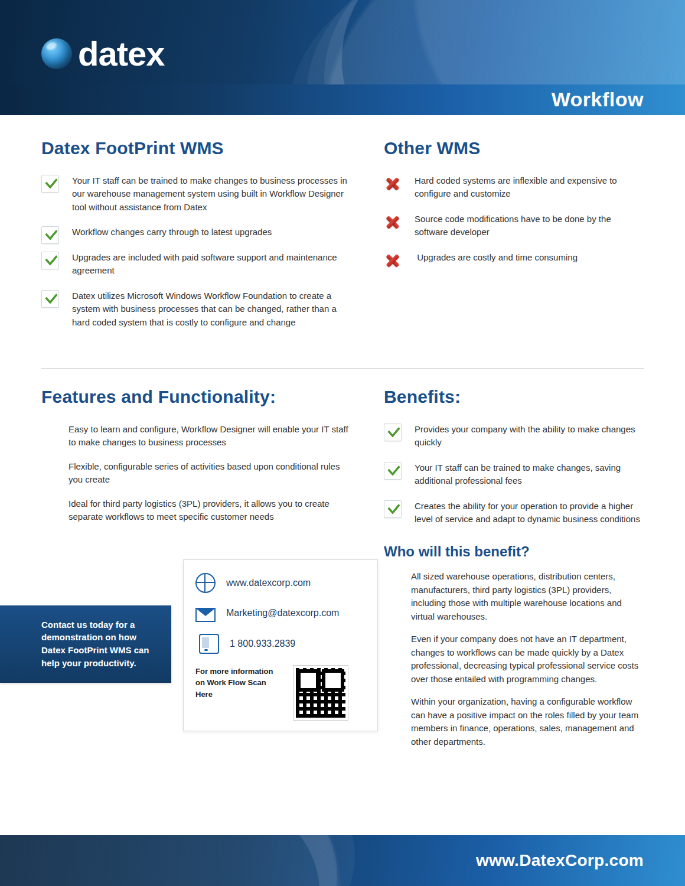datex
Workflow
Datex FootPrint WMS
Your IT staff can be trained to make changes to business processes in our warehouse management system using built in Workflow Designer tool without assistance from Datex
Workflow changes carry through to latest upgrades
Upgrades are included with paid software support and maintenance agreement
Datex utilizes Microsoft Windows Workflow Foundation to create a system with business processes that can be changed, rather than a hard coded system that is costly to configure and change
Other WMS
Hard coded systems are inflexible and expensive to configure and customize
Source code modifications have to be done by the software developer
Upgrades are costly and time consuming
Features and Functionality:
Easy to learn and configure, Workflow Designer will enable your IT staff to make changes to business processes
Flexible, configurable series of activities based upon conditional rules you create
Ideal for third party logistics (3PL) providers, it allows you to create separate workflows to meet specific customer needs
Contact us today for a demonstration on how Datex FootPrint WMS can help your productivity.
www.datexcorp.com
Marketing@datexcorp.com
1 800.933.2839
For more information on Work Flow Scan Here
Benefits:
Provides your company with the ability to make changes quickly
Your IT staff can be trained to make changes, saving additional professional fees
Creates the ability for your operation to provide a higher level of service and adapt to dynamic business conditions
Who will this benefit?
All sized warehouse operations, distribution centers, manufacturers, third party logistics (3PL) providers, including those with multiple warehouse locations and virtual warehouses.
Even if your company does not have an IT department, changes to workflows can be made quickly by a Datex professional, decreasing typical professional service costs over those entailed with programming changes.
Within your organization, having a configurable workflow can have a positive impact on the roles filled by your team members in finance, operations, sales, management and other departments.
www.DatexCorp.com